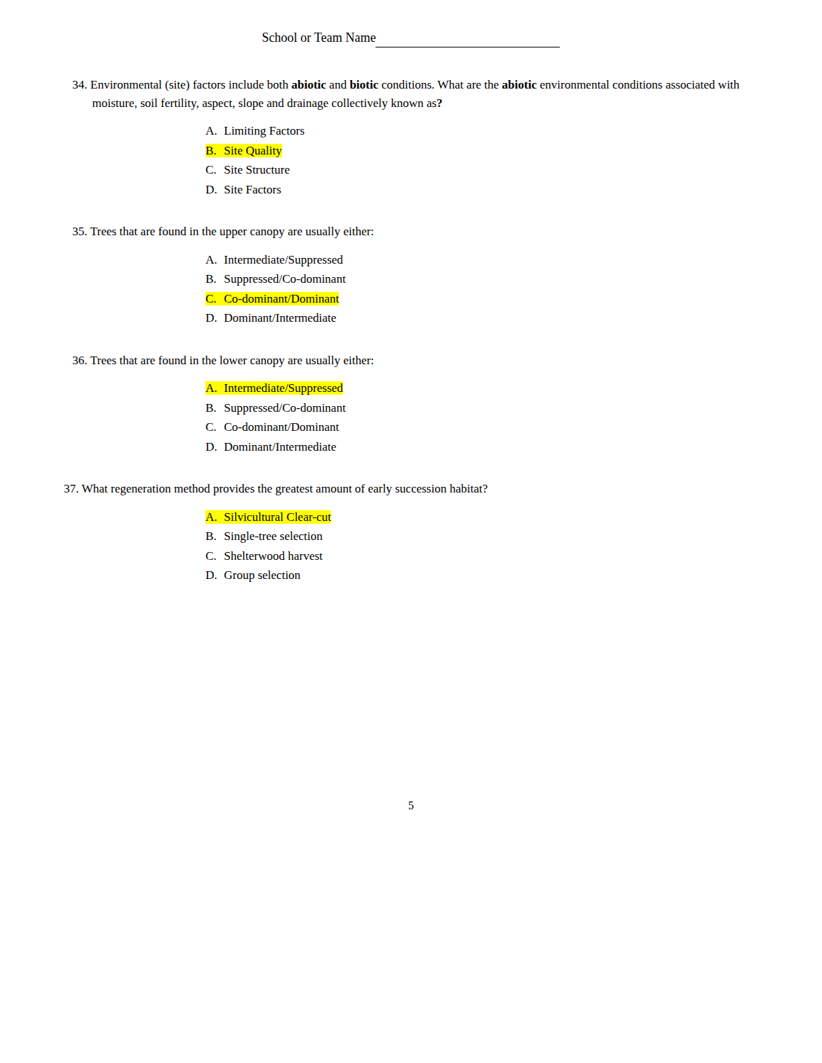School or Team Name
34. Environmental (site) factors include both abiotic and biotic conditions. What are the abiotic environmental conditions associated with moisture, soil fertility, aspect, slope and drainage collectively known as?
A. Limiting Factors
B. Site Quality
C. Site Structure
D. Site Factors
35. Trees that are found in the upper canopy are usually either:
A. Intermediate/Suppressed
B. Suppressed/Co-dominant
C. Co-dominant/Dominant
D. Dominant/Intermediate
36. Trees that are found in the lower canopy are usually either:
A. Intermediate/Suppressed
B. Suppressed/Co-dominant
C. Co-dominant/Dominant
D. Dominant/Intermediate
37. What regeneration method provides the greatest amount of early succession habitat?
A. Silvicultural Clear-cut
B. Single-tree selection
C. Shelterwood harvest
D. Group selection
5